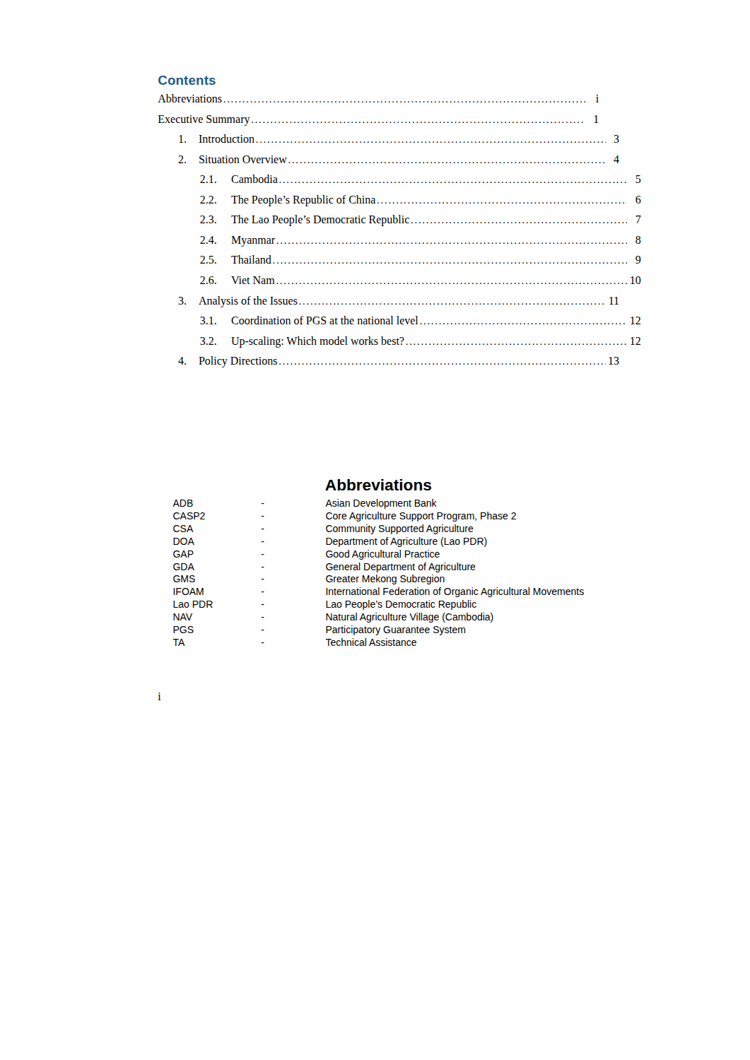Contents
Abbreviations ........................................................................................................................................................... i
Executive Summary ................................................................................................................................................. 1
1. Introduction ......................................................................................................................................... 3
2. Situation Overview .............................................................................................................................. 4
2.1. Cambodia ..................................................................................................................................... 5
2.2. The People’s Republic of China ................................................................................................. 6
2.3. The Lao People’s Democratic Republic ................................................................................. 7
2.4. Myanmar ....................................................................................................................................... 8
2.5. Thailand ......................................................................................................................................... 9
2.6. Viet Nam ....................................................................................................................................... 10
3. Analysis of the Issues ......................................................................................................................... 11
3.1. Coordination of PGS at the national level ........................................................................... 12
3.2. Up-scaling: Which model works best? ................................................................................. 12
4. Policy Directions ................................................................................................................................. 13
Abbreviations
| ADB | - | Asian Development Bank |
| CASP2 | - | Core Agriculture Support Program, Phase 2 |
| CSA | - | Community Supported Agriculture |
| DOA | - | Department of Agriculture (Lao PDR) |
| GAP | - | Good Agricultural Practice |
| GDA | - | General Department of Agriculture |
| GMS | - | Greater Mekong Subregion |
| IFOAM | - | International Federation of Organic Agricultural Movements |
| Lao PDR | - | Lao People’s Democratic Republic |
| NAV | - | Natural Agriculture Village (Cambodia) |
| PGS | - | Participatory Guarantee System |
| TA | - | Technical Assistance |
i